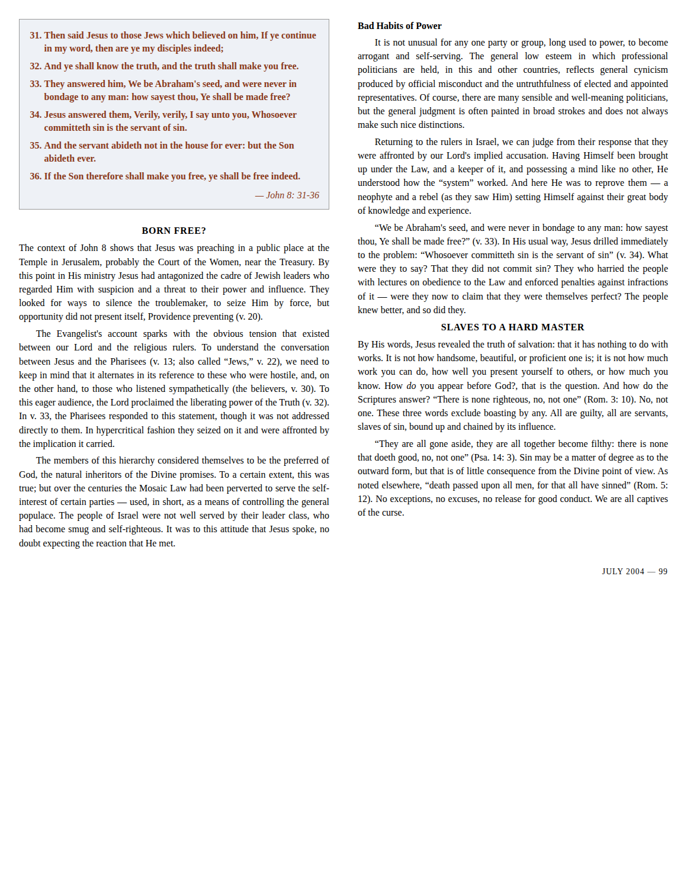Then said Jesus to those Jews which believed on him, If ye continue in my word, then are ye my disciples indeed;
And ye shall know the truth, and the truth shall make you free.
They answered him, We be Abraham's seed, and were never in bondage to any man: how sayest thou, Ye shall be made free?
Jesus answered them, Verily, verily, I say unto you, Whosoever committeth sin is the servant of sin.
And the servant abideth not in the house for ever: but the Son abideth ever.
If the Son therefore shall make you free, ye shall be free indeed.
— John 8: 31-36
BORN FREE?
The context of John 8 shows that Jesus was preaching in a public place at the Temple in Jerusalem, probably the Court of the Women, near the Treasury. By this point in His ministry Jesus had antagonized the cadre of Jewish leaders who regarded Him with suspicion and a threat to their power and influence. They looked for ways to silence the troublemaker, to seize Him by force, but opportunity did not present itself, Providence preventing (v. 20).
The Evangelist's account sparks with the obvious tension that existed between our Lord and the religious rulers. To understand the conversation between Jesus and the Pharisees (v. 13; also called “Jews,” v. 22), we need to keep in mind that it alternates in its reference to these who were hostile, and, on the other hand, to those who listened sympathetically (the believers, v. 30). To this eager audience, the Lord proclaimed the liberating power of the Truth (v. 32). In v. 33, the Pharisees responded to this statement, though it was not addressed directly to them. In hypercritical fashion they seized on it and were affronted by the implication it carried.
The members of this hierarchy considered themselves to be the preferred of God, the natural inheritors of the Divine promises. To a certain extent, this was true; but over the centuries the Mosaic Law had been perverted to serve the self-interest of certain parties — used, in short, as a means of controlling the general populace. The people of Israel were not well served by their leader class, who had become smug and self-righteous. It was to this attitude that Jesus spoke, no doubt expecting the reaction that He met.
Bad Habits of Power
It is not unusual for any one party or group, long used to power, to become arrogant and self-serving. The general low esteem in which professional politicians are held, in this and other countries, reflects general cynicism produced by official misconduct and the untruthfulness of elected and appointed representatives. Of course, there are many sensible and well-meaning politicians, but the general judgment is often painted in broad strokes and does not always make such nice distinctions.
Returning to the rulers in Israel, we can judge from their response that they were affronted by our Lord's implied accusation. Having Himself been brought up under the Law, and a keeper of it, and possessing a mind like no other, He understood how the “system” worked. And here He was to reprove them — a neophyte and a rebel (as they saw Him) setting Himself against their great body of knowledge and experience.
“We be Abraham's seed, and were never in bondage to any man: how sayest thou, Ye shall be made free?” (v. 33). In His usual way, Jesus drilled immediately to the problem: “Whosoever committeth sin is the servant of sin” (v. 34). What were they to say? That they did not commit sin? They who harried the people with lectures on obedience to the Law and enforced penalties against infractions of it — were they now to claim that they were themselves perfect? The people knew better, and so did they.
SLAVES TO A HARD MASTER
By His words, Jesus revealed the truth of salvation: that it has nothing to do with works. It is not how handsome, beautiful, or proficient one is; it is not how much work you can do, how well you present yourself to others, or how much you know. How do you appear before God?, that is the question. And how do the Scriptures answer? “There is none righteous, no, not one” (Rom. 3: 10). No, not one. These three words exclude boasting by any. All are guilty, all are servants, slaves of sin, bound up and chained by its influence.
“They are all gone aside, they are all together become filthy: there is none that doeth good, no, not one” (Psa. 14: 3). Sin may be a matter of degree as to the outward form, but that is of little consequence from the Divine point of view. As noted elsewhere, “death passed upon all men, for that all have sinned” (Rom. 5: 12). No exceptions, no excuses, no release for good conduct. We are all captives of the curse.
JULY 2004 — 99